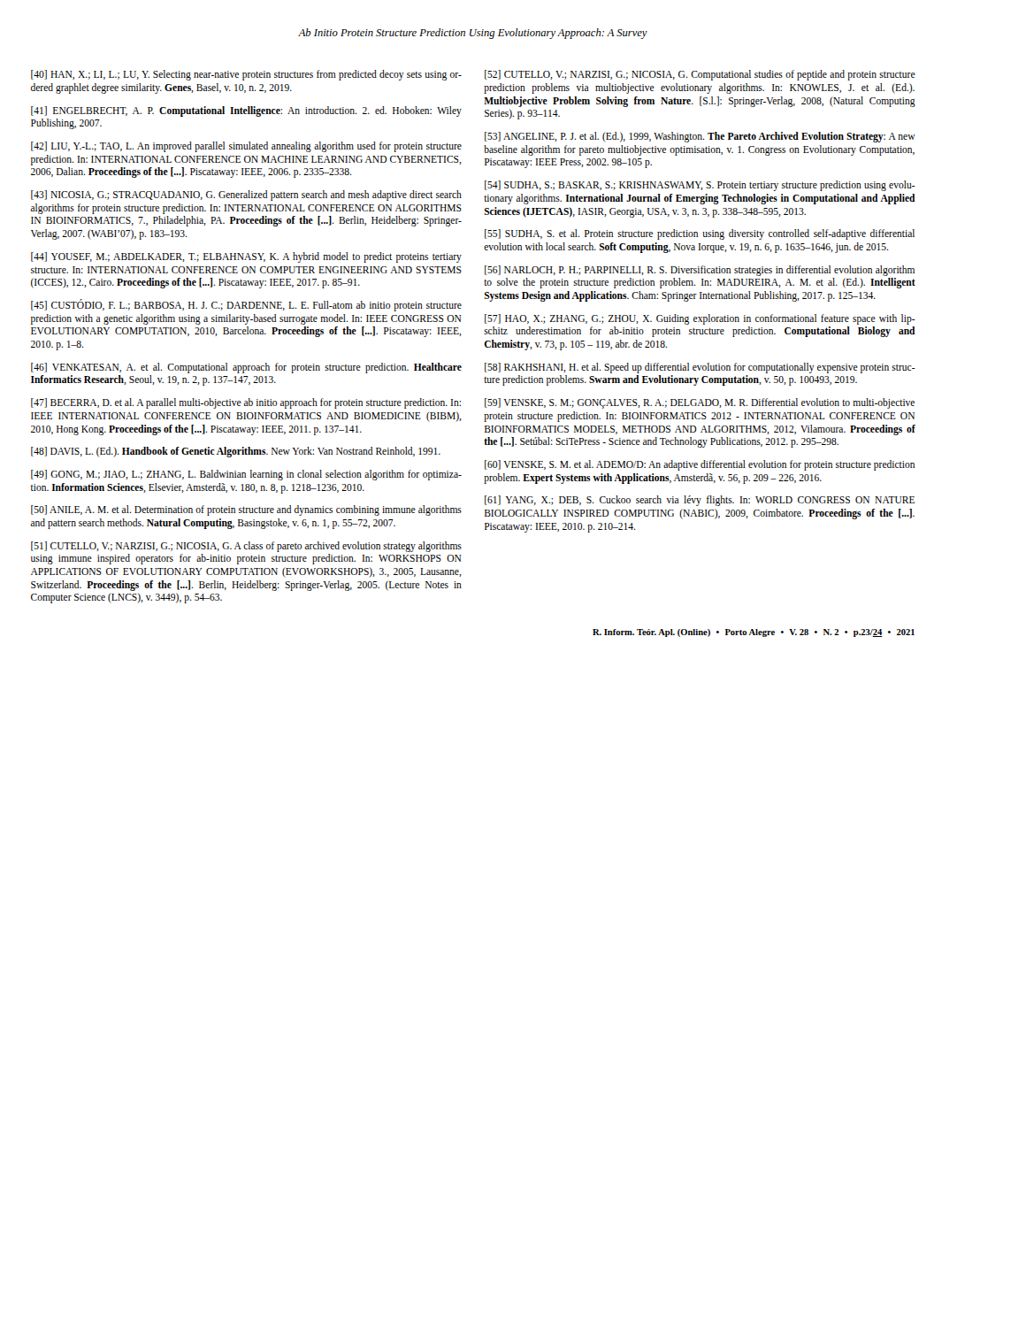Ab Initio Protein Structure Prediction Using Evolutionary Approach: A Survey
[40] HAN, X.; LI, L.; LU, Y. Selecting near-native protein structures from predicted decoy sets using ordered graphlet degree similarity. Genes, Basel, v. 10, n. 2, 2019.
[41] ENGELBRECHT, A. P. Computational Intelligence: An introduction. 2. ed. Hoboken: Wiley Publishing, 2007.
[42] LIU, Y.-L.; TAO, L. An improved parallel simulated annealing algorithm used for protein structure prediction. In: INTERNATIONAL CONFERENCE ON MACHINE LEARNING AND CYBERNETICS, 2006, Dalian. Proceedings of the [...]. Piscataway: IEEE, 2006. p. 2335–2338.
[43] NICOSIA, G.; STRACQUADANIO, G. Generalized pattern search and mesh adaptive direct search algorithms for protein structure prediction. In: INTERNATIONAL CONFERENCE ON ALGORITHMS IN BIOINFORMATICS, 7., Philadelphia, PA. Proceedings of the [...]. Berlin, Heidelberg: Springer-Verlag, 2007. (WABI’07), p. 183–193.
[44] YOUSEF, M.; ABDELKADER, T.; ELBAHNASY, K. A hybrid model to predict proteins tertiary structure. In: INTERNATIONAL CONFERENCE ON COMPUTER ENGINEERING AND SYSTEMS (ICCES), 12., Cairo. Proceedings of the [...]. Piscataway: IEEE, 2017. p. 85–91.
[45] CUSTÓDIO, F. L.; BARBOSA, H. J. C.; DARDENNE, L. E. Full-atom ab initio protein structure prediction with a genetic algorithm using a similarity-based surrogate model. In: IEEE CONGRESS ON EVOLUTIONARY COMPUTATION, 2010, Barcelona. Proceedings of the [...]. Piscataway: IEEE, 2010. p. 1–8.
[46] VENKATESAN, A. et al. Computational approach for protein structure prediction. Healthcare Informatics Research, Seoul, v. 19, n. 2, p. 137–147, 2013.
[47] BECERRA, D. et al. A parallel multi-objective ab initio approach for protein structure prediction. In: IEEE INTERNATIONAL CONFERENCE ON BIOINFORMATICS AND BIOMEDICINE (BIBM), 2010, Hong Kong. Proceedings of the [...]. Piscataway: IEEE, 2011. p. 137–141.
[48] DAVIS, L. (Ed.). Handbook of Genetic Algorithms. New York: Van Nostrand Reinhold, 1991.
[49] GONG, M.; JIAO, L.; ZHANG, L. Baldwinian learning in clonal selection algorithm for optimization. Information Sciences, Elsevier, Amsterdã, v. 180, n. 8, p. 1218–1236, 2010.
[50] ANILE, A. M. et al. Determination of protein structure and dynamics combining immune algorithms and pattern search methods. Natural Computing, Basingstoke, v. 6, n. 1, p. 55–72, 2007.
[51] CUTELLO, V.; NARZISI, G.; NICOSIA, G. A class of pareto archived evolution strategy algorithms using immune inspired operators for ab-initio protein structure prediction. In: WORKSHOPS ON APPLICATIONS OF EVOLUTIONARY COMPUTATION (EVOWORKSHOPS), 3., 2005, Lausanne, Switzerland. Proceedings of the [...]. Berlin, Heidelberg: Springer-Verlag, 2005. (Lecture Notes in Computer Science (LNCS), v. 3449), p. 54–63.
[52] CUTELLO, V.; NARZISI, G.; NICOSIA, G. Computational studies of peptide and protein structure prediction problems via multiobjective evolutionary algorithms. In: KNOWLES, J. et al. (Ed.). Multiobjective Problem Solving from Nature. [S.l.]: Springer-Verlag, 2008, (Natural Computing Series). p. 93–114.
[53] ANGELINE, P. J. et al. (Ed.), 1999, Washington. The Pareto Archived Evolution Strategy: A new baseline algorithm for pareto multiobjective optimisation, v. 1. Congress on Evolutionary Computation, Piscataway: IEEE Press, 2002. 98–105 p.
[54] SUDHA, S.; BASKAR, S.; KRISHNASWAMY, S. Protein tertiary structure prediction using evolutionary algorithms. International Journal of Emerging Technologies in Computational and Applied Sciences (IJETCAS), IASIR, Georgia, USA, v. 3, n. 3, p. 338–348–595, 2013.
[55] SUDHA, S. et al. Protein structure prediction using diversity controlled self-adaptive differential evolution with local search. Soft Computing, Nova Iorque, v. 19, n. 6, p. 1635–1646, jun. de 2015.
[56] NARLOCH, P. H.; PARPINELLI, R. S. Diversification strategies in differential evolution algorithm to solve the protein structure prediction problem. In: MADUREIRA, A. M. et al. (Ed.). Intelligent Systems Design and Applications. Cham: Springer International Publishing, 2017. p. 125–134.
[57] HAO, X.; ZHANG, G.; ZHOU, X. Guiding exploration in conformational feature space with lipschitz underestimation for ab-initio protein structure prediction. Computational Biology and Chemistry, v. 73, p. 105 – 119, abr. de 2018.
[58] RAKHSHANI, H. et al. Speed up differential evolution for computationally expensive protein structure prediction problems. Swarm and Evolutionary Computation, v. 50, p. 100493, 2019.
[59] VENSKE, S. M.; GONÇALVES, R. A.; DELGADO, M. R. Differential evolution to multi-objective protein structure prediction. In: BIOINFORMATICS 2012 - INTERNATIONAL CONFERENCE ON BIOINFORMATICS MODELS, METHODS AND ALGORITHMS, 2012, Vilamoura. Proceedings of the [...]. Setúbal: SciTePress - Science and Technology Publications, 2012. p. 295–298.
[60] VENSKE, S. M. et al. ADEMO/D: An adaptive differential evolution for protein structure prediction problem. Expert Systems with Applications, Amsterdã, v. 56, p. 209 – 226, 2016.
[61] YANG, X.; DEB, S. Cuckoo search via lévy flights. In: WORLD CONGRESS ON NATURE BIOLOGICALLY INSPIRED COMPUTING (NABIC), 2009, Coimbatore. Proceedings of the [...]. Piscataway: IEEE, 2010. p. 210–214.
R. Inform. Teór. Apl. (Online) • Porto Alegre • V. 28 • N. 2 • p.23/24 • 2021